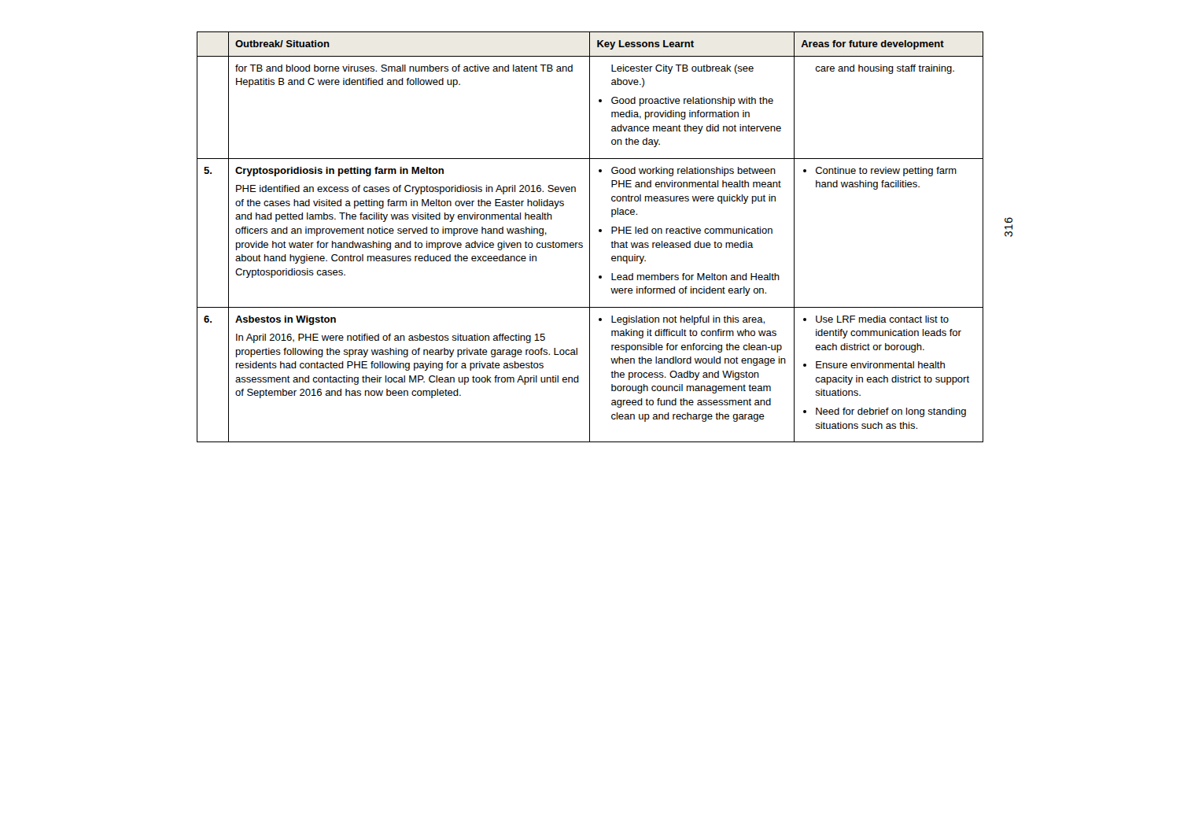316
| | Outbreak/ Situation | Key Lessons Learnt | Areas for future development |
| --- | --- | --- | --- |
| | for TB and blood borne viruses. Small numbers of active and latent TB and Hepatitis B and C were identified and followed up. | Leicester City TB outbreak (see above.) Good proactive relationship with the media, providing information in advance meant they did not intervene on the day. | care and housing staff training. |
| 5. | Cryptosporidiosis in petting farm in Melton PHE identified an excess of cases of Cryptosporidiosis in April 2016. Seven of the cases had visited a petting farm in Melton over the Easter holidays and had petted lambs. The facility was visited by environmental health officers and an improvement notice served to improve hand washing, provide hot water for handwashing and to improve advice given to customers about hand hygiene. Control measures reduced the exceedance in Cryptosporidiosis cases. | Good working relationships between PHE and environmental health meant control measures were quickly put in place. PHE led on reactive communication that was released due to media enquiry. Lead members for Melton and Health were informed of incident early on. | Continue to review petting farm hand washing facilities. |
| 6. | Asbestos in Wigston In April 2016, PHE were notified of an asbestos situation affecting 15 properties following the spray washing of nearby private garage roofs. Local residents had contacted PHE following paying for a private asbestos assessment and contacting their local MP. Clean up took from April until end of September 2016 and has now been completed. | Legislation not helpful in this area, making it difficult to confirm who was responsible for enforcing the clean-up when the landlord would not engage in the process. Oadby and Wigston borough council management team agreed to fund the assessment and clean up and recharge the garage | Use LRF media contact list to identify communication leads for each district or borough. Ensure environmental health capacity in each district to support situations. Need for debrief on long standing situations such as this. |